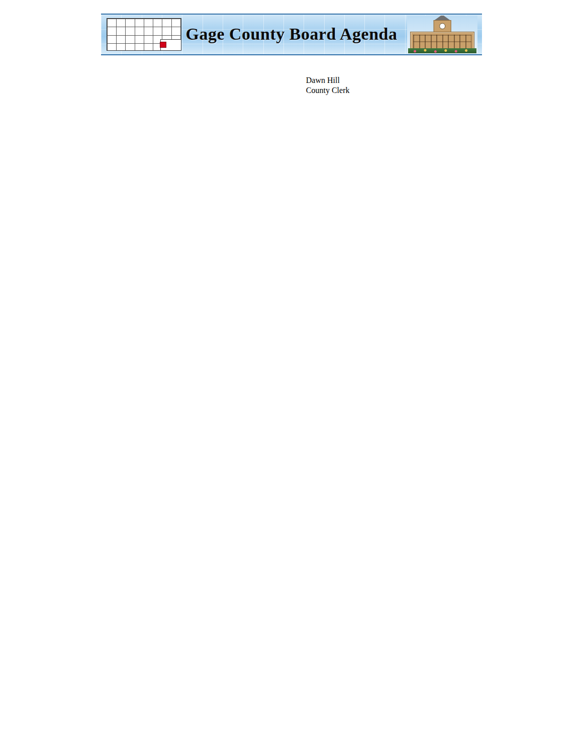Gage County Board Agenda
Dawn Hill
County Clerk